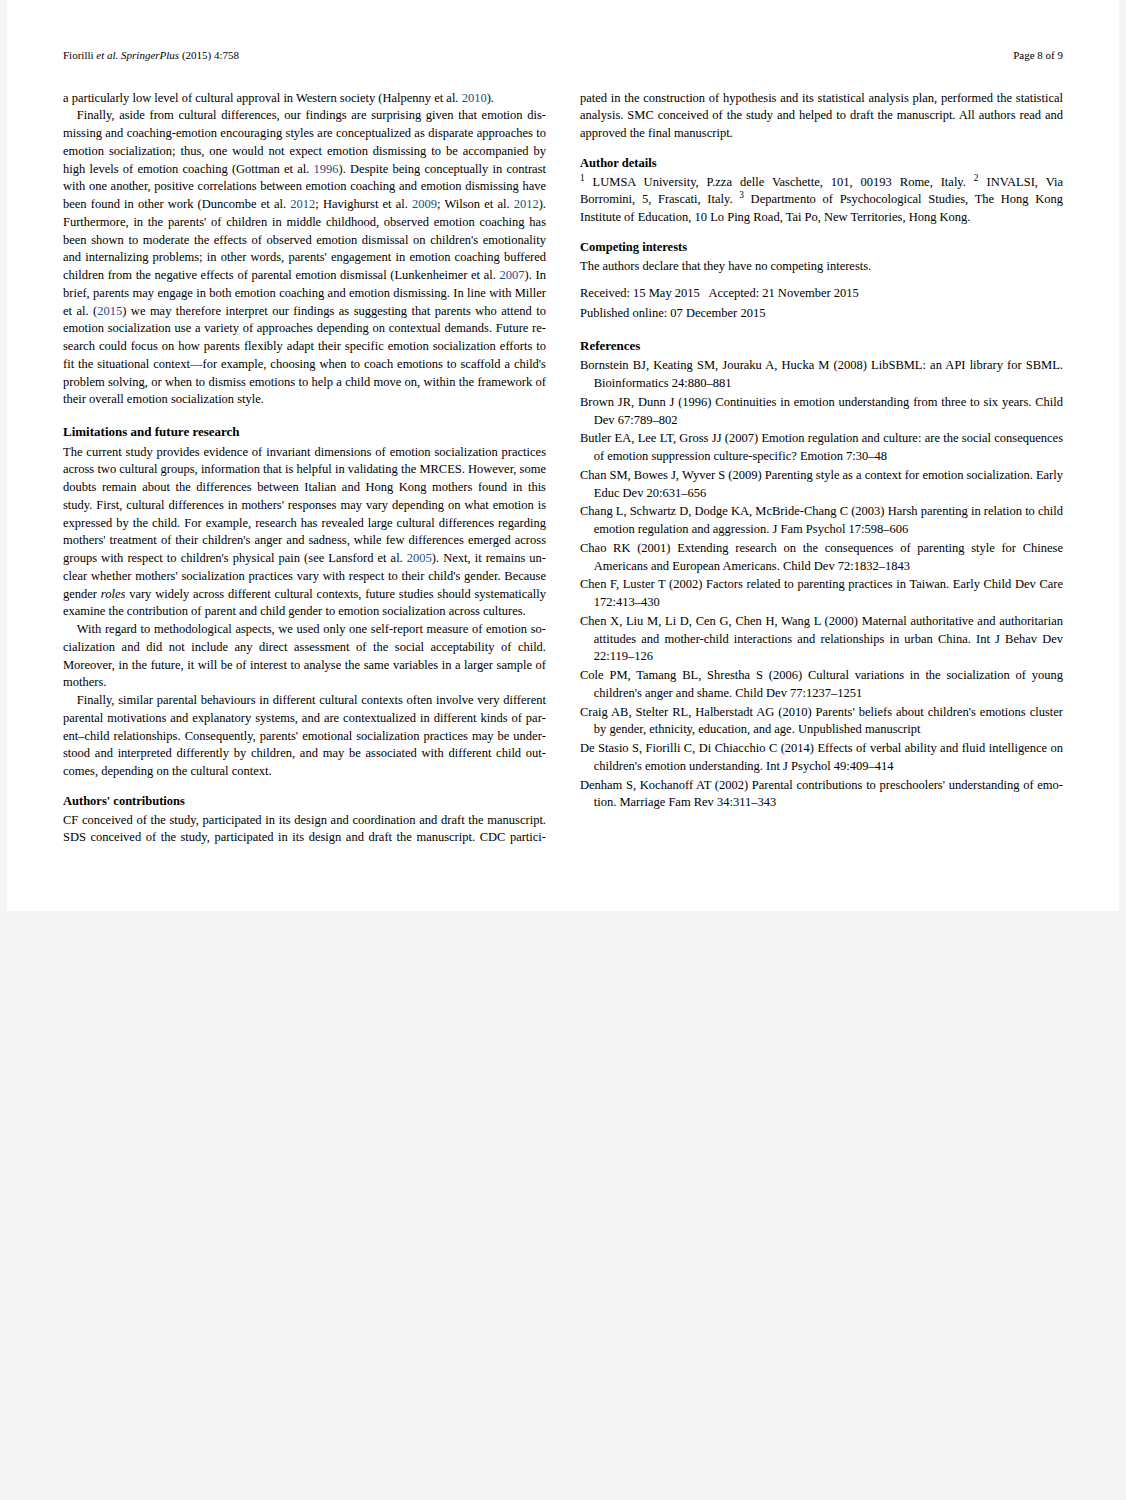Fiorilli et al. SpringerPlus (2015) 4:758
Page 8 of 9
a particularly low level of cultural approval in Western society (Halpenny et al. 2010).
Finally, aside from cultural differences, our findings are surprising given that emotion dismissing and coaching-emotion encouraging styles are conceptualized as disparate approaches to emotion socialization; thus, one would not expect emotion dismissing to be accompanied by high levels of emotion coaching (Gottman et al. 1996). Despite being conceptually in contrast with one another, positive correlations between emotion coaching and emotion dismissing have been found in other work (Duncombe et al. 2012; Havighurst et al. 2009; Wilson et al. 2012). Furthermore, in the parents' of children in middle childhood, observed emotion coaching has been shown to moderate the effects of observed emotion dismissal on children's emotionality and internalizing problems; in other words, parents' engagement in emotion coaching buffered children from the negative effects of parental emotion dismissal (Lunkenheimer et al. 2007). In brief, parents may engage in both emotion coaching and emotion dismissing. In line with Miller et al. (2015) we may therefore interpret our findings as suggesting that parents who attend to emotion socialization use a variety of approaches depending on contextual demands. Future research could focus on how parents flexibly adapt their specific emotion socialization efforts to fit the situational context—for example, choosing when to coach emotions to scaffold a child's problem solving, or when to dismiss emotions to help a child move on, within the framework of their overall emotion socialization style.
Limitations and future research
The current study provides evidence of invariant dimensions of emotion socialization practices across two cultural groups, information that is helpful in validating the MRCES. However, some doubts remain about the differences between Italian and Hong Kong mothers found in this study. First, cultural differences in mothers' responses may vary depending on what emotion is expressed by the child. For example, research has revealed large cultural differences regarding mothers' treatment of their children's anger and sadness, while few differences emerged across groups with respect to children's physical pain (see Lansford et al. 2005). Next, it remains unclear whether mothers' socialization practices vary with respect to their child's gender. Because gender roles vary widely across different cultural contexts, future studies should systematically examine the contribution of parent and child gender to emotion socialization across cultures.
With regard to methodological aspects, we used only one self-report measure of emotion socialization and did not include any direct assessment of the social acceptability of child. Moreover, in the future, it will be of interest to analyse the same variables in a larger sample of mothers.
Finally, similar parental behaviours in different cultural contexts often involve very different parental motivations and explanatory systems, and are contextualized in different kinds of parent–child relationships. Consequently, parents' emotional socialization practices may be understood and interpreted differently by children, and may be associated with different child outcomes, depending on the cultural context.
Authors' contributions
CF conceived of the study, participated in its design and coordination and draft the manuscript. SDS conceived of the study, participated in its design and draft the manuscript. CDC participated in the construction of hypothesis and its statistical analysis plan, performed the statistical analysis. SMC conceived of the study and helped to draft the manuscript. All authors read and approved the final manuscript.
Author details
1 LUMSA University, P.zza delle Vaschette, 101, 00193 Rome, Italy. 2 INVALSI, Via Borromini, 5, Frascati, Italy. 3 Departmento of Psychocological Studies, The Hong Kong Institute of Education, 10 Lo Ping Road, Tai Po, New Territories, Hong Kong.
Competing interests
The authors declare that they have no competing interests.
Received: 15 May 2015 Accepted: 21 November 2015
Published online: 07 December 2015
References
Bornstein BJ, Keating SM, Jouraku A, Hucka M (2008) LibSBML: an API library for SBML. Bioinformatics 24:880–881
Brown JR, Dunn J (1996) Continuities in emotion understanding from three to six years. Child Dev 67:789–802
Butler EA, Lee LT, Gross JJ (2007) Emotion regulation and culture: are the social consequences of emotion suppression culture-specific? Emotion 7:30–48
Chan SM, Bowes J, Wyver S (2009) Parenting style as a context for emotion socialization. Early Educ Dev 20:631–656
Chang L, Schwartz D, Dodge KA, McBride-Chang C (2003) Harsh parenting in relation to child emotion regulation and aggression. J Fam Psychol 17:598–606
Chao RK (2001) Extending research on the consequences of parenting style for Chinese Americans and European Americans. Child Dev 72:1832–1843
Chen F, Luster T (2002) Factors related to parenting practices in Taiwan. Early Child Dev Care 172:413–430
Chen X, Liu M, Li D, Cen G, Chen H, Wang L (2000) Maternal authoritative and authoritarian attitudes and mother-child interactions and relationships in urban China. Int J Behav Dev 22:119–126
Cole PM, Tamang BL, Shrestha S (2006) Cultural variations in the socialization of young children's anger and shame. Child Dev 77:1237–1251
Craig AB, Stelter RL, Halberstadt AG (2010) Parents' beliefs about children's emotions cluster by gender, ethnicity, education, and age. Unpublished manuscript
De Stasio S, Fiorilli C, Di Chiacchio C (2014) Effects of verbal ability and fluid intelligence on children's emotion understanding. Int J Psychol 49:409–414
Denham S, Kochanoff AT (2002) Parental contributions to preschoolers' understanding of emotion. Marriage Fam Rev 34:311–343